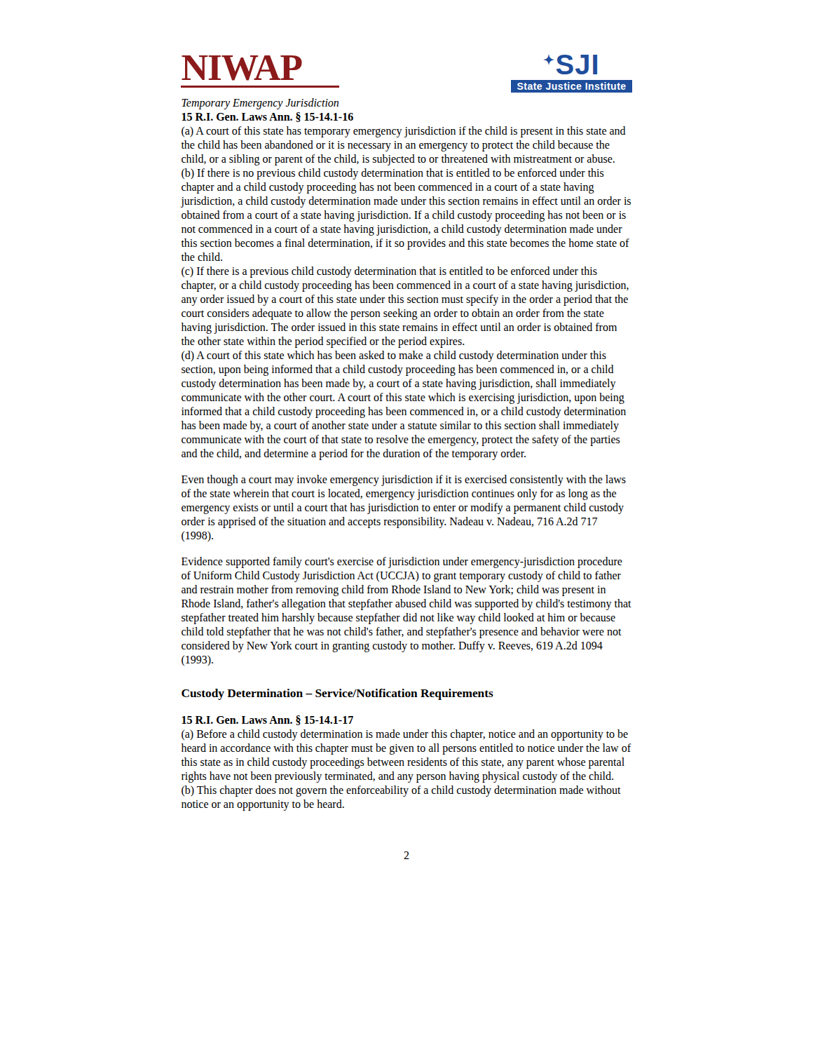NIWAP
✦SJI
State Justice Institute
Temporary Emergency Jurisdiction
15 R.I. Gen. Laws Ann. § 15-14.1-16
(a) A court of this state has temporary emergency jurisdiction if the child is present in this state and the child has been abandoned or it is necessary in an emergency to protect the child because the child, or a sibling or parent of the child, is subjected to or threatened with mistreatment or abuse.
(b) If there is no previous child custody determination that is entitled to be enforced under this chapter and a child custody proceeding has not been commenced in a court of a state having jurisdiction, a child custody determination made under this section remains in effect until an order is obtained from a court of a state having jurisdiction. If a child custody proceeding has not been or is not commenced in a court of a state having jurisdiction, a child custody determination made under this section becomes a final determination, if it so provides and this state becomes the home state of the child.
(c) If there is a previous child custody determination that is entitled to be enforced under this chapter, or a child custody proceeding has been commenced in a court of a state having jurisdiction, any order issued by a court of this state under this section must specify in the order a period that the court considers adequate to allow the person seeking an order to obtain an order from the state having jurisdiction. The order issued in this state remains in effect until an order is obtained from the other state within the period specified or the period expires.
(d) A court of this state which has been asked to make a child custody determination under this section, upon being informed that a child custody proceeding has been commenced in, or a child custody determination has been made by, a court of a state having jurisdiction, shall immediately communicate with the other court. A court of this state which is exercising jurisdiction, upon being informed that a child custody proceeding has been commenced in, or a child custody determination has been made by, a court of another state under a statute similar to this section shall immediately communicate with the court of that state to resolve the emergency, protect the safety of the parties and the child, and determine a period for the duration of the temporary order.
Even though a court may invoke emergency jurisdiction if it is exercised consistently with the laws of the state wherein that court is located, emergency jurisdiction continues only for as long as the emergency exists or until a court that has jurisdiction to enter or modify a permanent child custody order is apprised of the situation and accepts responsibility. Nadeau v. Nadeau, 716 A.2d 717 (1998).
Evidence supported family court's exercise of jurisdiction under emergency-jurisdiction procedure of Uniform Child Custody Jurisdiction Act (UCCJA) to grant temporary custody of child to father and restrain mother from removing child from Rhode Island to New York; child was present in Rhode Island, father's allegation that stepfather abused child was supported by child's testimony that stepfather treated him harshly because stepfather did not like way child looked at him or because child told stepfather that he was not child's father, and stepfather's presence and behavior were not considered by New York court in granting custody to mother. Duffy v. Reeves, 619 A.2d 1094 (1993).
Custody Determination – Service/Notification Requirements
15 R.I. Gen. Laws Ann. § 15-14.1-17
(a) Before a child custody determination is made under this chapter, notice and an opportunity to be heard in accordance with this chapter must be given to all persons entitled to notice under the law of this state as in child custody proceedings between residents of this state, any parent whose parental rights have not been previously terminated, and any person having physical custody of the child.
(b) This chapter does not govern the enforceability of a child custody determination made without notice or an opportunity to be heard.
2